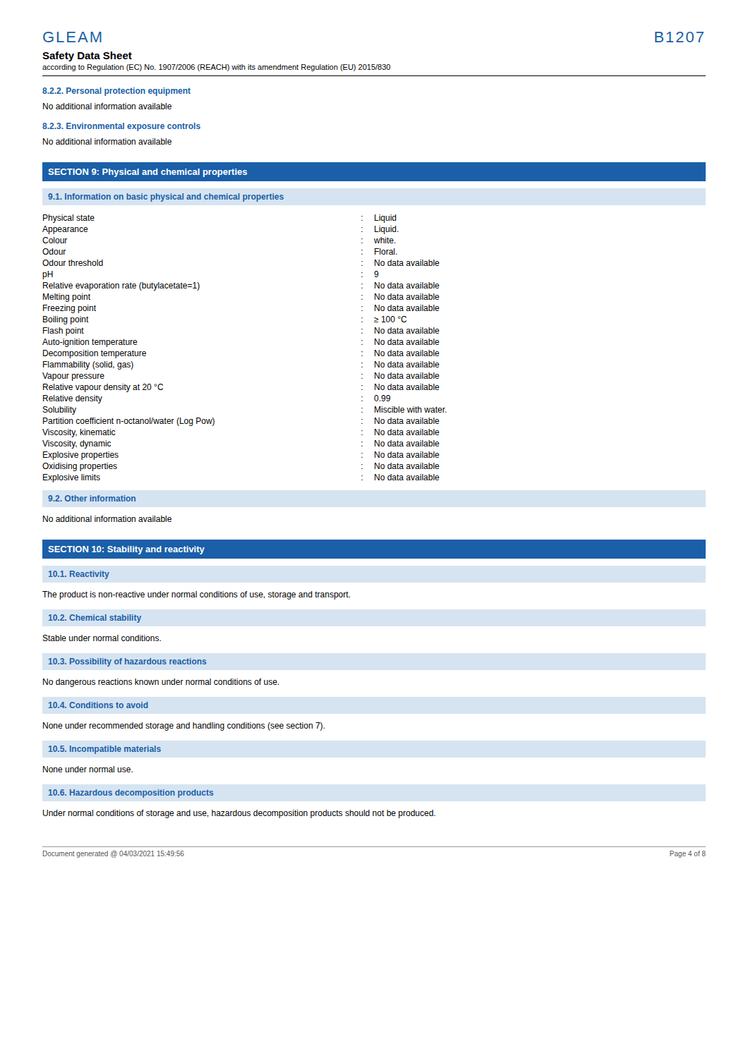GLEAM B1207
Safety Data Sheet
according to Regulation (EC) No. 1907/2006 (REACH) with its amendment Regulation (EU) 2015/830
8.2.2. Personal protection equipment
No additional information available
8.2.3. Environmental exposure controls
No additional information available
SECTION 9: Physical and chemical properties
9.1. Information on basic physical and chemical properties
| Physical state | : | Liquid |
| Appearance | : | Liquid. |
| Colour | : | white. |
| Odour | : | Floral. |
| Odour threshold | : | No data available |
| pH | : | 9 |
| Relative evaporation rate (butylacetate=1) | : | No data available |
| Melting point | : | No data available |
| Freezing point | : | No data available |
| Boiling point | : | ≥ 100 °C |
| Flash point | : | No data available |
| Auto-ignition temperature | : | No data available |
| Decomposition temperature | : | No data available |
| Flammability (solid, gas) | : | No data available |
| Vapour pressure | : | No data available |
| Relative vapour density at 20 °C | : | No data available |
| Relative density | : | 0.99 |
| Solubility | : | Miscible with water. |
| Partition coefficient n-octanol/water (Log Pow) | : | No data available |
| Viscosity, kinematic | : | No data available |
| Viscosity, dynamic | : | No data available |
| Explosive properties | : | No data available |
| Oxidising properties | : | No data available |
| Explosive limits | : | No data available |
9.2. Other information
No additional information available
SECTION 10: Stability and reactivity
10.1. Reactivity
The product is non-reactive under normal conditions of use, storage and transport.
10.2. Chemical stability
Stable under normal conditions.
10.3. Possibility of hazardous reactions
No dangerous reactions known under normal conditions of use.
10.4. Conditions to avoid
None under recommended storage and handling conditions (see section 7).
10.5. Incompatible materials
None under normal use.
10.6. Hazardous decomposition products
Under normal conditions of storage and use, hazardous decomposition products should not be produced.
Document generated @ 04/03/2021 15:49:56 Page 4 of 8